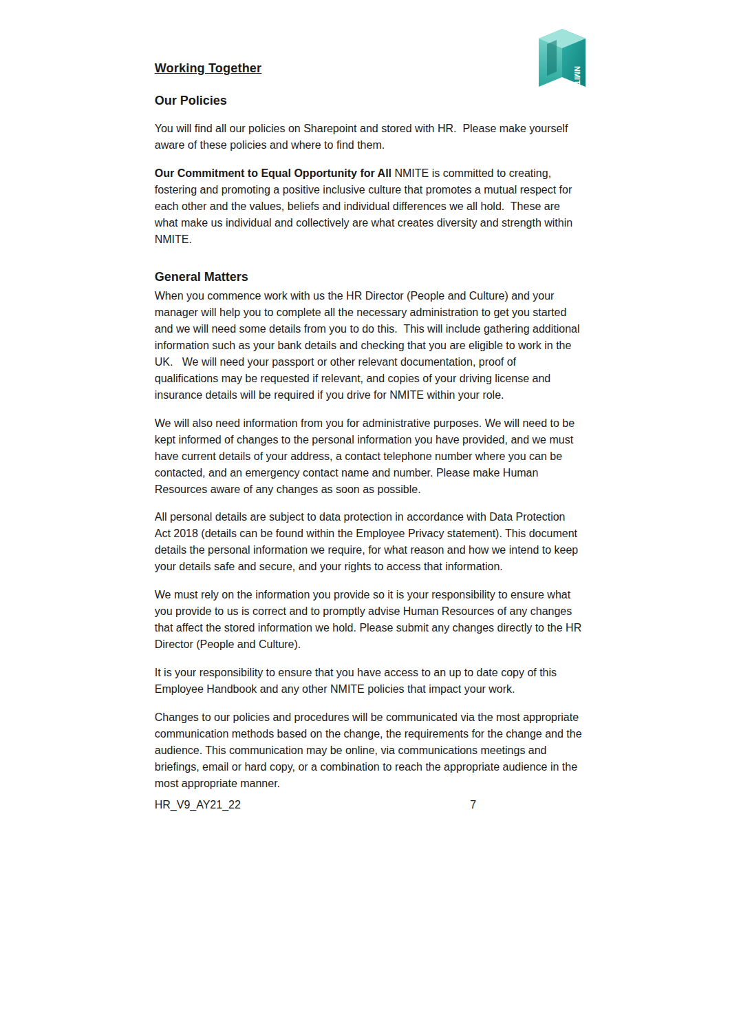NMITE
Working Together
Our Policies
You will find all our policies on Sharepoint and stored with HR. Please make yourself aware of these policies and where to find them.
Our Commitment to Equal Opportunity for All NMITE is committed to creating, fostering and promoting a positive inclusive culture that promotes a mutual respect for each other and the values, beliefs and individual differences we all hold. These are what make us individual and collectively are what creates diversity and strength within NMITE.
General Matters
When you commence work with us the HR Director (People and Culture) and your manager will help you to complete all the necessary administration to get you started and we will need some details from you to do this. This will include gathering additional information such as your bank details and checking that you are eligible to work in the UK. We will need your passport or other relevant documentation, proof of qualifications may be requested if relevant, and copies of your driving license and insurance details will be required if you drive for NMITE within your role.
We will also need information from you for administrative purposes. We will need to be kept informed of changes to the personal information you have provided, and we must have current details of your address, a contact telephone number where you can be contacted, and an emergency contact name and number. Please make Human Resources aware of any changes as soon as possible.
All personal details are subject to data protection in accordance with Data Protection Act 2018 (details can be found within the Employee Privacy statement). This document details the personal information we require, for what reason and how we intend to keep your details safe and secure, and your rights to access that information.
We must rely on the information you provide so it is your responsibility to ensure what you provide to us is correct and to promptly advise Human Resources of any changes that affect the stored information we hold. Please submit any changes directly to the HR Director (People and Culture).
It is your responsibility to ensure that you have access to an up to date copy of this Employee Handbook and any other NMITE policies that impact your work.
Changes to our policies and procedures will be communicated via the most appropriate communication methods based on the change, the requirements for the change and the audience. This communication may be online, via communications meetings and briefings, email or hard copy, or a combination to reach the appropriate audience in the most appropriate manner.
HR_V9_AY21_22 7